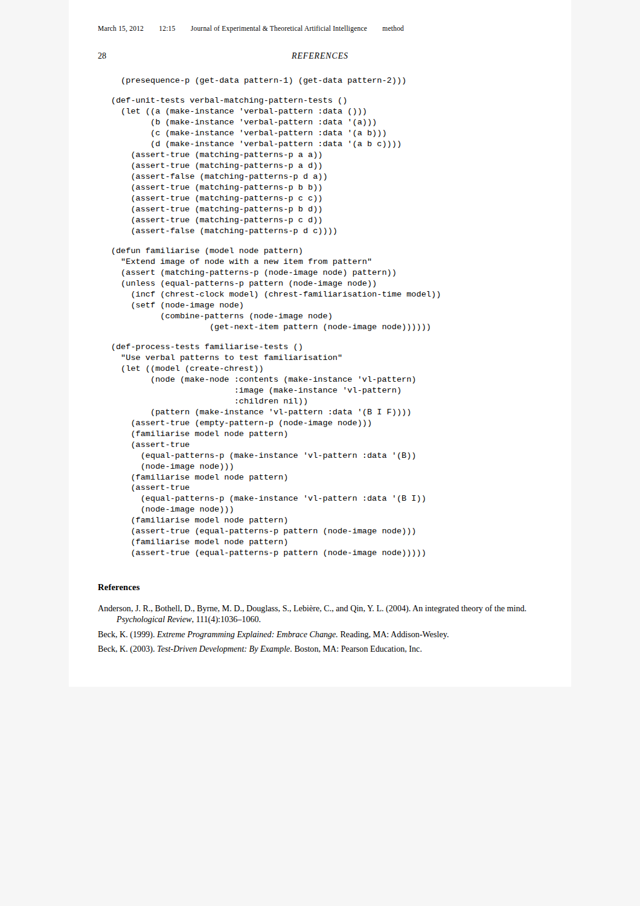March 15, 201212:15 Journal of Experimental & Theoretical Artificial Intelligence method
28 REFERENCES
  (presequence-p (get-data pattern-1) (get-data pattern-2)))
(def-unit-tests verbal-matching-pattern-tests ()
  (let ((a (make-instance 'verbal-pattern :data ()))
        (b (make-instance 'verbal-pattern :data '(a)))
        (c (make-instance 'verbal-pattern :data '(a b)))
        (d (make-instance 'verbal-pattern :data '(a b c))))
    (assert-true (matching-patterns-p a a))
    (assert-true (matching-patterns-p a d))
    (assert-false (matching-patterns-p d a))
    (assert-true (matching-patterns-p b b))
    (assert-true (matching-patterns-p c c))
    (assert-true (matching-patterns-p b d))
    (assert-true (matching-patterns-p c d))
    (assert-false (matching-patterns-p d c))))
(defun familiarise (model node pattern)
  "Extend image of node with a new item from pattern"
  (assert (matching-patterns-p (node-image node) pattern))
  (unless (equal-patterns-p pattern (node-image node))
    (incf (chrest-clock model) (chrest-familiarisation-time model))
    (setf (node-image node)
          (combine-patterns (node-image node)
                    (get-next-item pattern (node-image node))))))
(def-process-tests familiarise-tests ()
  "Use verbal patterns to test familiarisation"
  (let ((model (create-chrest))
        (node (make-node :contents (make-instance 'vl-pattern)
                         :image (make-instance 'vl-pattern)
                         :children nil))
        (pattern (make-instance 'vl-pattern :data '(B I F))))
    (assert-true (empty-pattern-p (node-image node)))
    (familiarise model node pattern)
    (assert-true
      (equal-patterns-p (make-instance 'vl-pattern :data '(B))
      (node-image node)))
    (familiarise model node pattern)
    (assert-true
      (equal-patterns-p (make-instance 'vl-pattern :data '(B I))
      (node-image node)))
    (familiarise model node pattern)
    (assert-true (equal-patterns-p pattern (node-image node)))
    (familiarise model node pattern)
    (assert-true (equal-patterns-p pattern (node-image node)))))
References
Anderson, J. R., Bothell, D., Byrne, M. D., Douglass, S., Lebière, C., and Qin, Y. L. (2004). An integrated theory of the mind. Psychological Review, 111(4):1036–1060.
Beck, K. (1999). Extreme Programming Explained: Embrace Change. Reading, MA: Addison-Wesley.
Beck, K. (2003). Test-Driven Development: By Example. Boston, MA: Pearson Education, Inc.